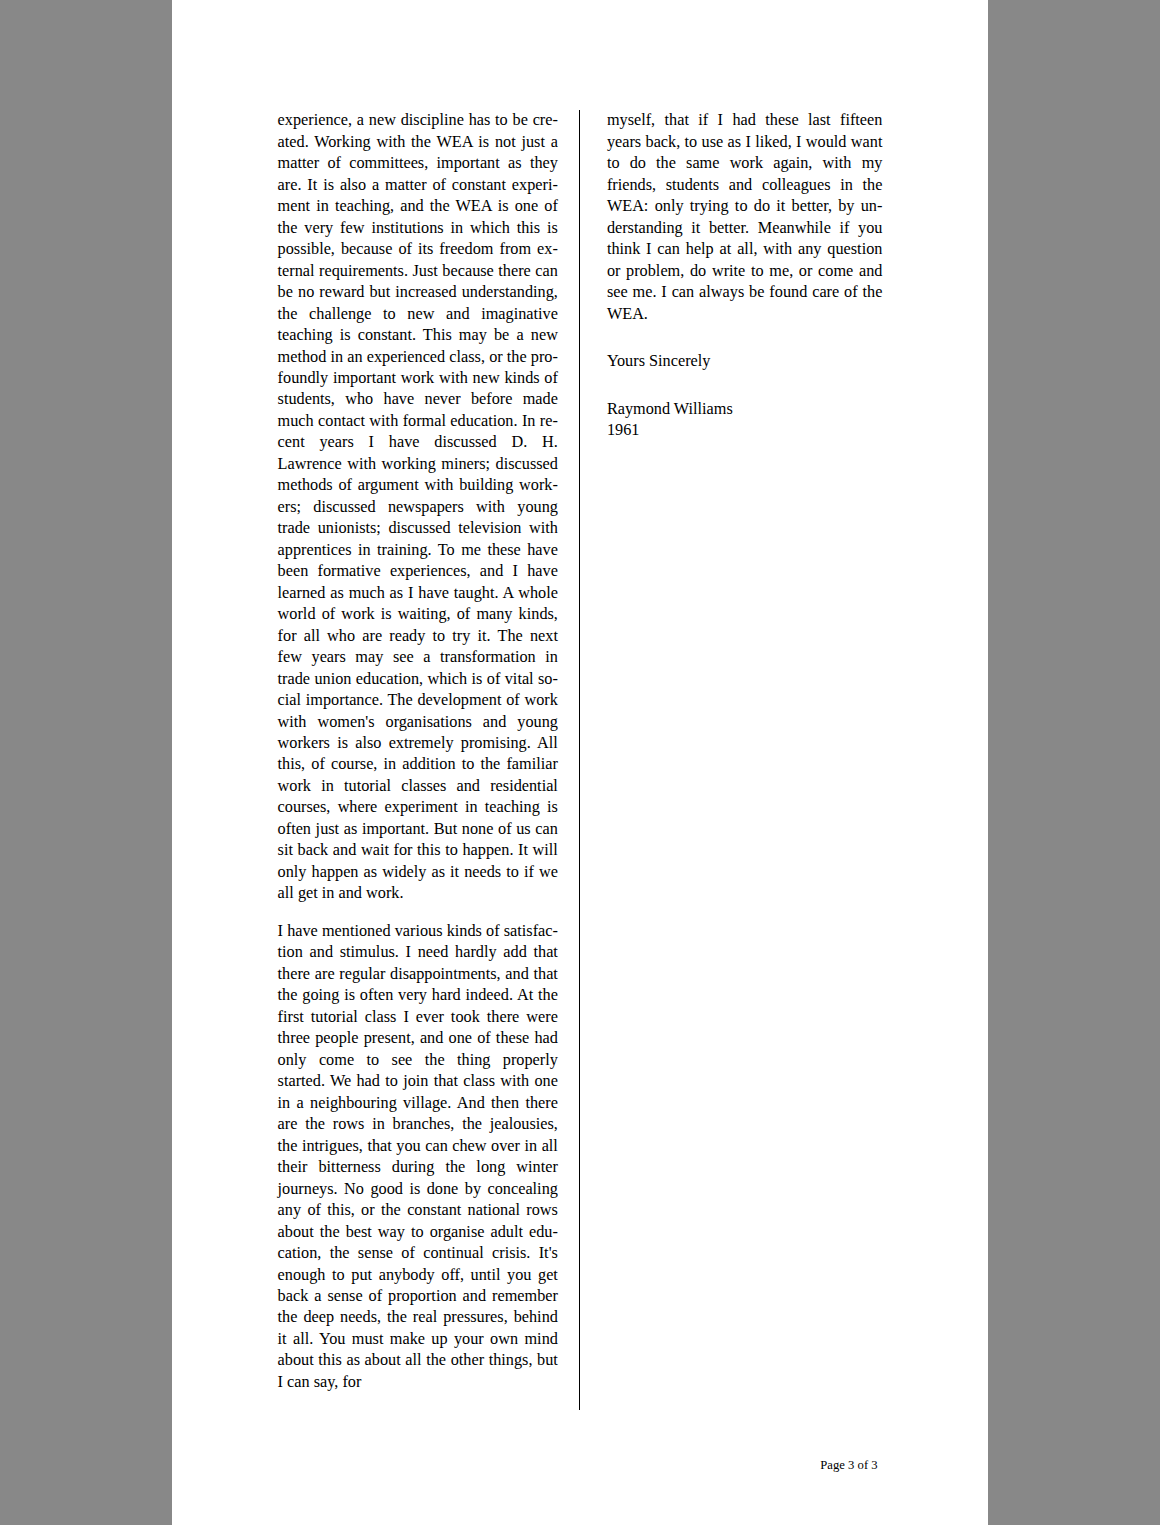experience, a new discipline has to be created. Working with the WEA is not just a matter of committees, important as they are. It is also a matter of constant experiment in teaching, and the WEA is one of the very few institutions in which this is possible, because of its freedom from external requirements. Just because there can be no reward but increased understanding, the challenge to new and imaginative teaching is constant. This may be a new method in an experienced class, or the profoundly important work with new kinds of students, who have never before made much contact with formal education. In recent years I have discussed D. H. Lawrence with working miners; discussed methods of argument with building workers; discussed newspapers with young trade unionists; discussed television with apprentices in training. To me these have been formative experiences, and I have learned as much as I have taught. A whole world of work is waiting, of many kinds, for all who are ready to try it. The next few years may see a transformation in trade union education, which is of vital social importance. The development of work with women's organisations and young workers is also extremely promising. All this, of course, in addition to the familiar work in tutorial classes and residential courses, where experiment in teaching is often just as important. But none of us can sit back and wait for this to happen. It will only happen as widely as it needs to if we all get in and work.
I have mentioned various kinds of satisfaction and stimulus. I need hardly add that there are regular disappointments, and that the going is often very hard indeed. At the first tutorial class I ever took there were three people present, and one of these had only come to see the thing properly started. We had to join that class with one in a neighbouring village. And then there are the rows in branches, the jealousies, the intrigues, that you can chew over in all their bitterness during the long winter journeys. No good is done by concealing any of this, or the constant national rows about the best way to organise adult education, the sense of continual crisis. It's enough to put anybody off, until you get back a sense of proportion and remember the deep needs, the real pressures, behind it all. You must make up your own mind about this as about all the other things, but I can say, for
myself, that if I had these last fifteen years back, to use as I liked, I would want to do the same work again, with my friends, students and colleagues in the WEA: only trying to do it better, by understanding it better. Meanwhile if you think I can help at all, with any question or problem, do write to me, or come and see me. I can always be found care of the WEA.
Yours Sincerely
Raymond Williams 1961
Page 3 of 3